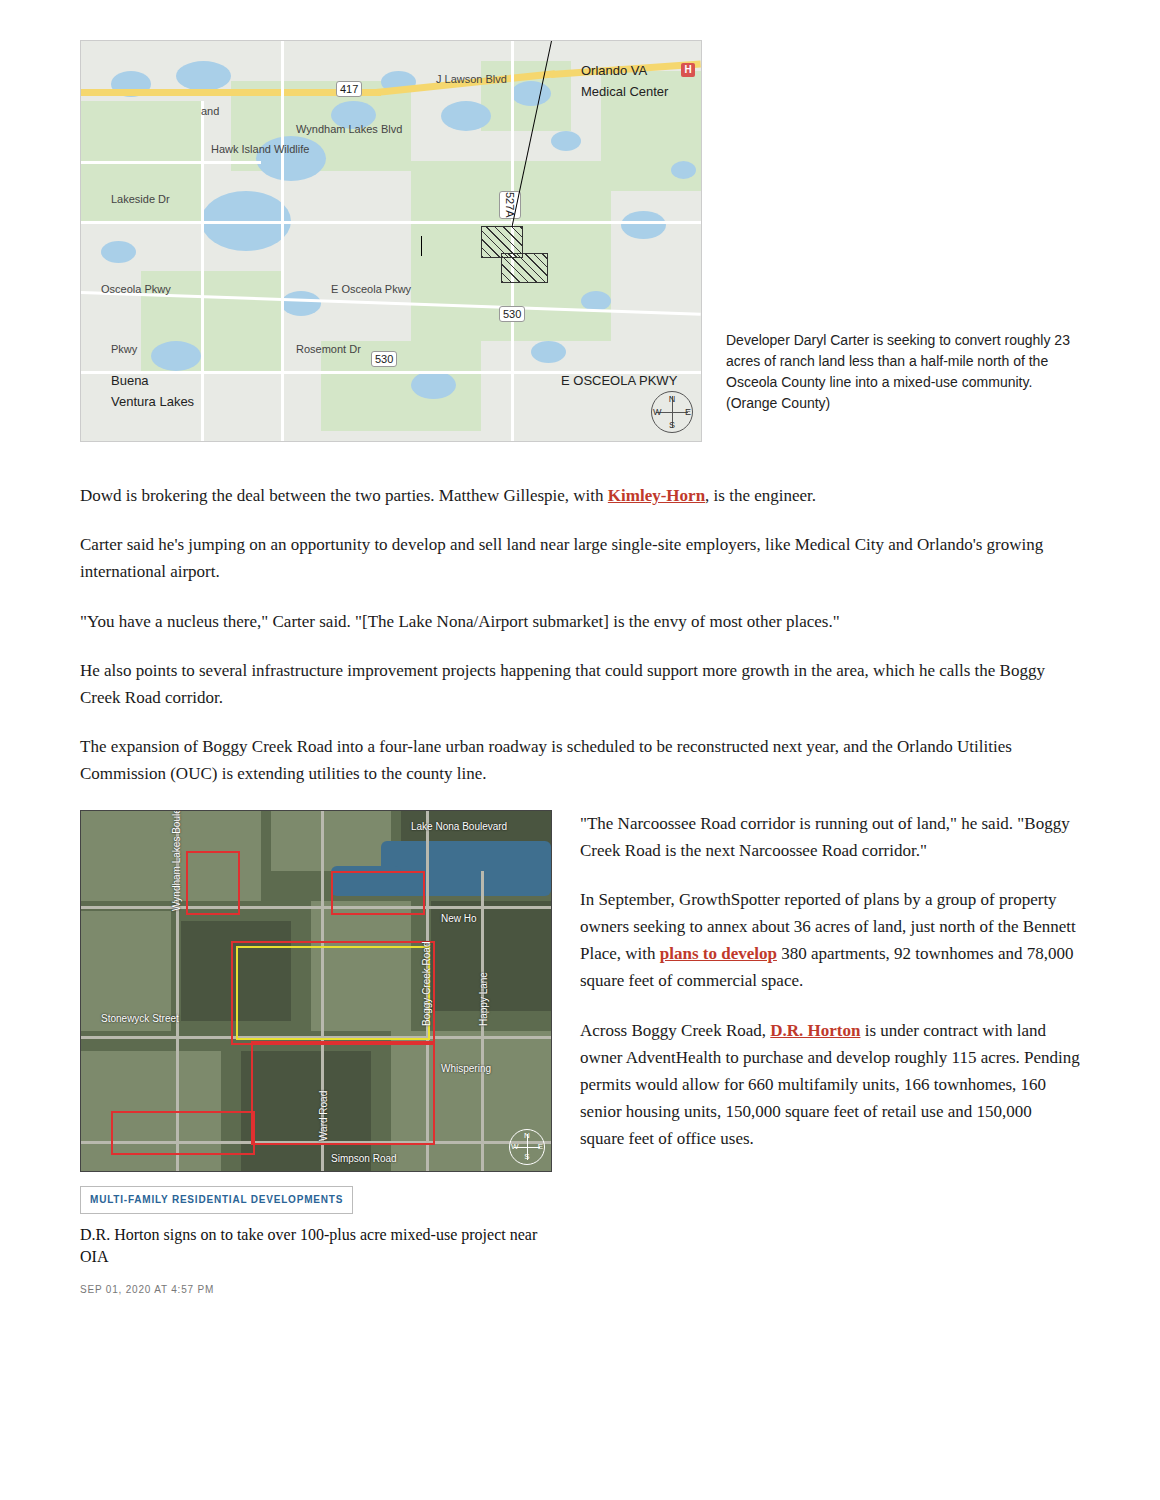417
527A
530
530
and
Hawk Island Wildlife
Wyndham Lakes Blvd
J Lawson Blvd
Lakeside Dr
Osceola Pkwy
E Osceola Pkwy
Pkwy
Rosemont Dr
Buena
Ventura Lakes
E OSCEOLA PKWY
Orlando VA
Medical Center
H
N S E W
Developer Daryl Carter is seeking to convert roughly 23 acres of ranch land less than a half-mile north of the Osceola County line into a mixed-use community. (Orange County)
Dowd is brokering the deal between the two parties. Matthew Gillespie, with Kimley-Horn, is the engineer.
Carter said he's jumping on an opportunity to develop and sell land near large single-site employers, like Medical City and Orlando's growing international airport.
"You have a nucleus there," Carter said. "[The Lake Nona/Airport submarket] is the envy of most other places."
He also points to several infrastructure improvement projects happening that could support more growth in the area, which he calls the Boggy Creek Road corridor.
The expansion of Boggy Creek Road into a four-lane urban roadway is scheduled to be reconstructed next year, and the Orlando Utilities Commission (OUC) is extending utilities to the county line.
Lake Nona Boulevard
Wyndham Lakes Boulevard
Boggy Creek Road
Happy Lane
Ward Road
New Ho
Stonewyck Street
Whispering
Simpson Road
N S E W
Multi-Family Residential Developments
D.R. Horton signs on to take over 100-plus acre mixed-use project near OIA
Sep 01, 2020 at 4:57 PM
"The Narcoossee Road corridor is running out of land," he said. "Boggy Creek Road is the next Narcoossee Road corridor."
In September, GrowthSpotter reported of plans by a group of property owners seeking to annex about 36 acres of land, just north of the Bennett Place, with plans to develop 380 apartments, 92 townhomes and 78,000 square feet of commercial space.
Across Boggy Creek Road, D.R. Horton is under contract with land owner AdventHealth to purchase and develop roughly 115 acres. Pending permits would allow for 660 multifamily units, 166 townhomes, 160 senior housing units, 150,000 square feet of retail use and 150,000 square feet of office uses.